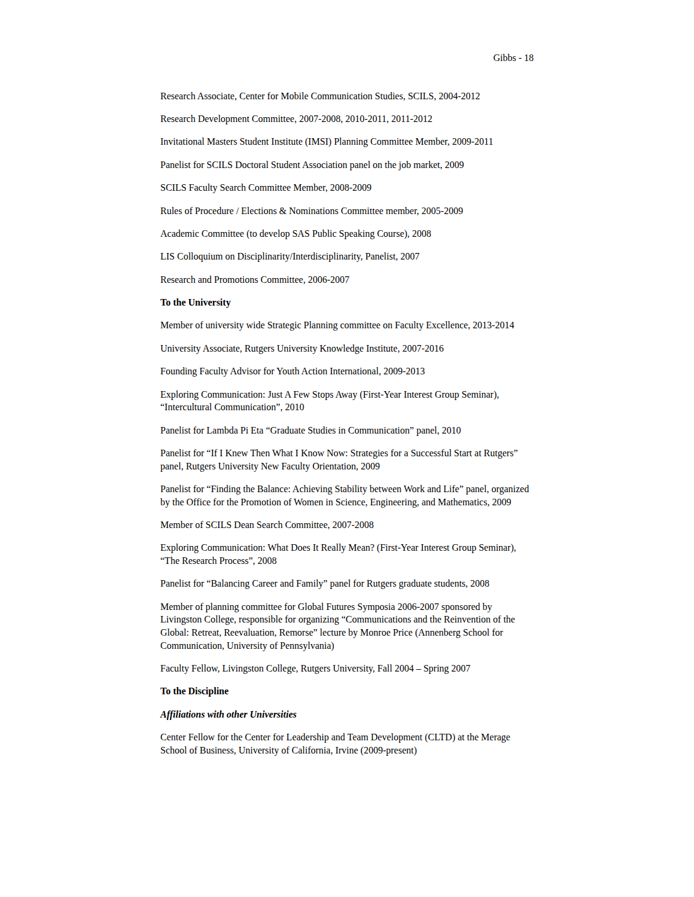Gibbs - 18
Research Associate, Center for Mobile Communication Studies, SCILS, 2004-2012
Research Development Committee, 2007-2008, 2010-2011, 2011-2012
Invitational Masters Student Institute (IMSI) Planning Committee Member, 2009-2011
Panelist for SCILS Doctoral Student Association panel on the job market, 2009
SCILS Faculty Search Committee Member, 2008-2009
Rules of Procedure / Elections & Nominations Committee member, 2005-2009
Academic Committee (to develop SAS Public Speaking Course), 2008
LIS Colloquium on Disciplinarity/Interdisciplinarity, Panelist, 2007
Research and Promotions Committee, 2006-2007
To the University
Member of university wide Strategic Planning committee on Faculty Excellence, 2013-2014
University Associate, Rutgers University Knowledge Institute, 2007-2016
Founding Faculty Advisor for Youth Action International, 2009-2013
Exploring Communication: Just A Few Stops Away (First-Year Interest Group Seminar), “Intercultural Communication”, 2010
Panelist for Lambda Pi Eta “Graduate Studies in Communication” panel, 2010
Panelist for “If I Knew Then What I Know Now: Strategies for a Successful Start at Rutgers” panel, Rutgers University New Faculty Orientation, 2009
Panelist for “Finding the Balance: Achieving Stability between Work and Life” panel, organized by the Office for the Promotion of Women in Science, Engineering, and Mathematics, 2009
Member of SCILS Dean Search Committee, 2007-2008
Exploring Communication: What Does It Really Mean? (First-Year Interest Group Seminar), “The Research Process”, 2008
Panelist for “Balancing Career and Family” panel for Rutgers graduate students, 2008
Member of planning committee for Global Futures Symposia 2006-2007 sponsored by Livingston College, responsible for organizing “Communications and the Reinvention of the Global: Retreat, Reevaluation, Remorse” lecture by Monroe Price (Annenberg School for Communication, University of Pennsylvania)
Faculty Fellow, Livingston College, Rutgers University, Fall 2004 – Spring 2007
To the Discipline
Affiliations with other Universities
Center Fellow for the Center for Leadership and Team Development (CLTD) at the Merage School of Business, University of California, Irvine (2009-present)